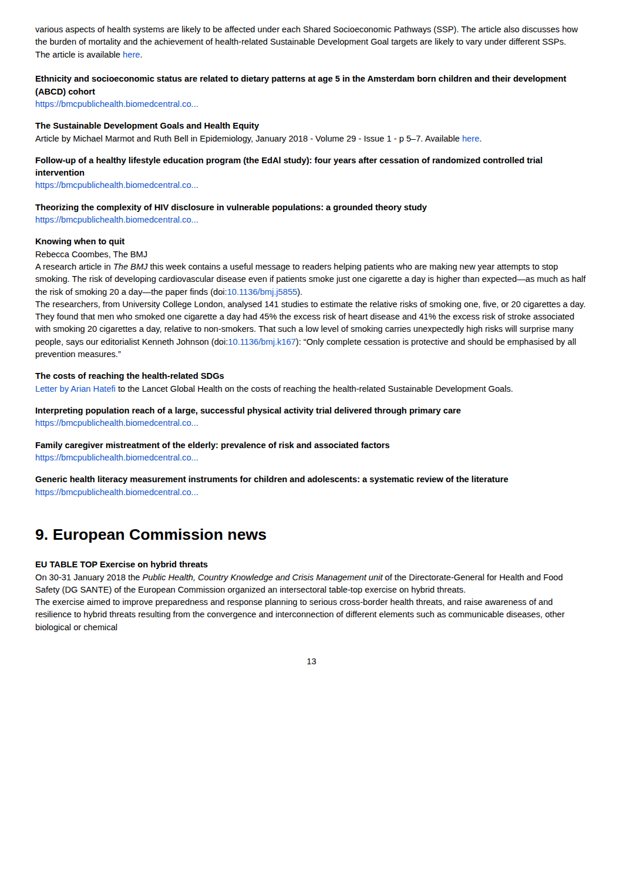various aspects of health systems are likely to be affected under each Shared Socioeconomic Pathways (SSP). The article also discusses how the burden of mortality and the achievement of health-related Sustainable Development Goal targets are likely to vary under different SSPs.
The article is available here.
Ethnicity and socioeconomic status are related to dietary patterns at age 5 in the Amsterdam born children and their development (ABCD) cohort
https://bmcpublichealth.biomedcentral.co...
The Sustainable Development Goals and Health Equity
Article by Michael Marmot and Ruth Bell in Epidemiology, January 2018 - Volume 29 - Issue 1 - p 5–7. Available here.
Follow-up of a healthy lifestyle education program (the EdAl study): four years after cessation of randomized controlled trial intervention
https://bmcpublichealth.biomedcentral.co...
Theorizing the complexity of HIV disclosure in vulnerable populations: a grounded theory study
https://bmcpublichealth.biomedcentral.co...
Knowing when to quit
Rebecca Coombes, The BMJ
A research article in The BMJ this week contains a useful message to readers helping patients who are making new year attempts to stop smoking. The risk of developing cardiovascular disease even if patients smoke just one cigarette a day is higher than expected—as much as half the risk of smoking 20 a day—the paper finds (doi:10.1136/bmj.j5855).
The researchers, from University College London, analysed 141 studies to estimate the relative risks of smoking one, five, or 20 cigarettes a day. They found that men who smoked one cigarette a day had 45% the excess risk of heart disease and 41% the excess risk of stroke associated with smoking 20 cigarettes a day, relative to non-smokers. That such a low level of smoking carries unexpectedly high risks will surprise many people, says our editorialist Kenneth Johnson (doi:10.1136/bmj.k167): “Only complete cessation is protective and should be emphasised by all prevention measures.”
The costs of reaching the health-related SDGs
Letter by Arian Hatefi to the Lancet Global Health on the costs of reaching the health-related Sustainable Development Goals.
Interpreting population reach of a large, successful physical activity trial delivered through primary care
https://bmcpublichealth.biomedcentral.co...
Family caregiver mistreatment of the elderly: prevalence of risk and associated factors
https://bmcpublichealth.biomedcentral.co...
Generic health literacy measurement instruments for children and adolescents: a systematic review of the literature
https://bmcpublichealth.biomedcentral.co...
9. European Commission news
EU TABLE TOP Exercise on hybrid threats
On 30-31 January 2018 the Public Health, Country Knowledge and Crisis Management unit of the Directorate-General for Health and Food Safety (DG SANTE) of the European Commission organized an intersectoral table-top exercise on hybrid threats.
The exercise aimed to improve preparedness and response planning to serious cross-border health threats, and raise awareness of and resilience to hybrid threats resulting from the convergence and interconnection of different elements such as communicable diseases, other biological or chemical
13